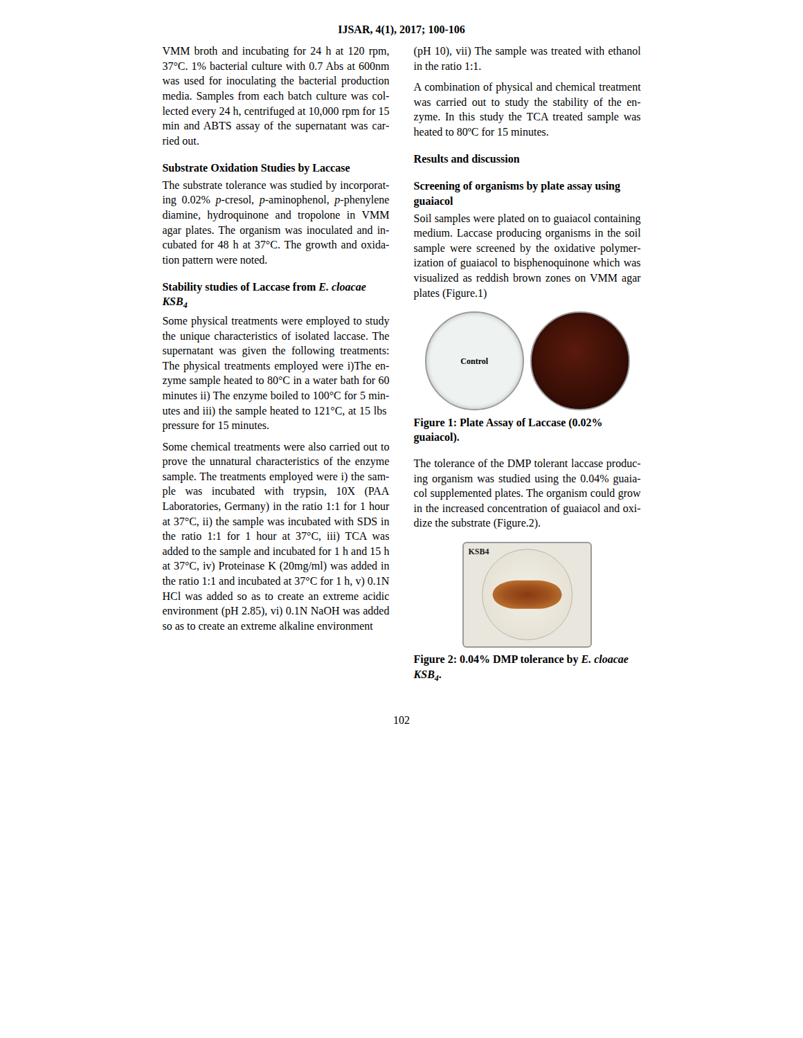IJSAR, 4(1), 2017; 100-106
VMM broth and incubating for 24 h at 120 rpm, 37°C. 1% bacterial culture with 0.7 Abs at 600nm was used for inoculating the bacterial production media. Samples from each batch culture was collected every 24 h, centrifuged at 10,000 rpm for 15 min and ABTS assay of the supernatant was carried out.
Substrate Oxidation Studies by Laccase
The substrate tolerance was studied by incorporating 0.02% p-cresol, p-aminophenol, p-phenylene diamine, hydroquinone and tropolone in VMM agar plates. The organism was inoculated and incubated for 48 h at 37°C. The growth and oxidation pattern were noted.
Stability studies of Laccase from E. cloacae KSB4
Some physical treatments were employed to study the unique characteristics of isolated laccase. The supernatant was given the following treatments: The physical treatments employed were i)The enzyme sample heated to 80°C in a water bath for 60 minutes ii) The enzyme boiled to 100°C for 5 minutes and iii) the sample heated to 121°C, at 15 lbs pressure for 15 minutes.
Some chemical treatments were also carried out to prove the unnatural characteristics of the enzyme sample. The treatments employed were i) the sample was incubated with trypsin, 10X (PAA Laboratories, Germany) in the ratio 1:1 for 1 hour at 37°C, ii) the sample was incubated with SDS in the ratio 1:1 for 1 hour at 37°C, iii) TCA was added to the sample and incubated for 1 h and 15 h at 37°C, iv) Proteinase K (20mg/ml) was added in the ratio 1:1 and incubated at 37°C for 1 h, v) 0.1N HCl was added so as to create an extreme acidic environment (pH 2.85), vi) 0.1N NaOH was added so as to create an extreme alkaline environment
(pH 10), vii) The sample was treated with ethanol in the ratio 1:1.
A combination of physical and chemical treatment was carried out to study the stability of the enzyme. In this study the TCA treated sample was heated to 80ºC for 15 minutes.
Results and discussion
Screening of organisms by plate assay using guaiacol
Soil samples were plated on to guaiacol containing medium. Laccase producing organisms in the soil sample were screened by the oxidative polymerization of guaiacol to bisphenoquinone which was visualized as reddish brown zones on VMM agar plates (Figure.1)
Control
Figure 1: Plate Assay of Laccase (0.02% guaiacol).
The tolerance of the DMP tolerant laccase producing organism was studied using the 0.04% guaiacol supplemented plates. The organism could grow in the increased concentration of guaiacol and oxidize the substrate (Figure.2).
KSB4
Figure 2: 0.04% DMP tolerance by E. cloacae KSB4.
102